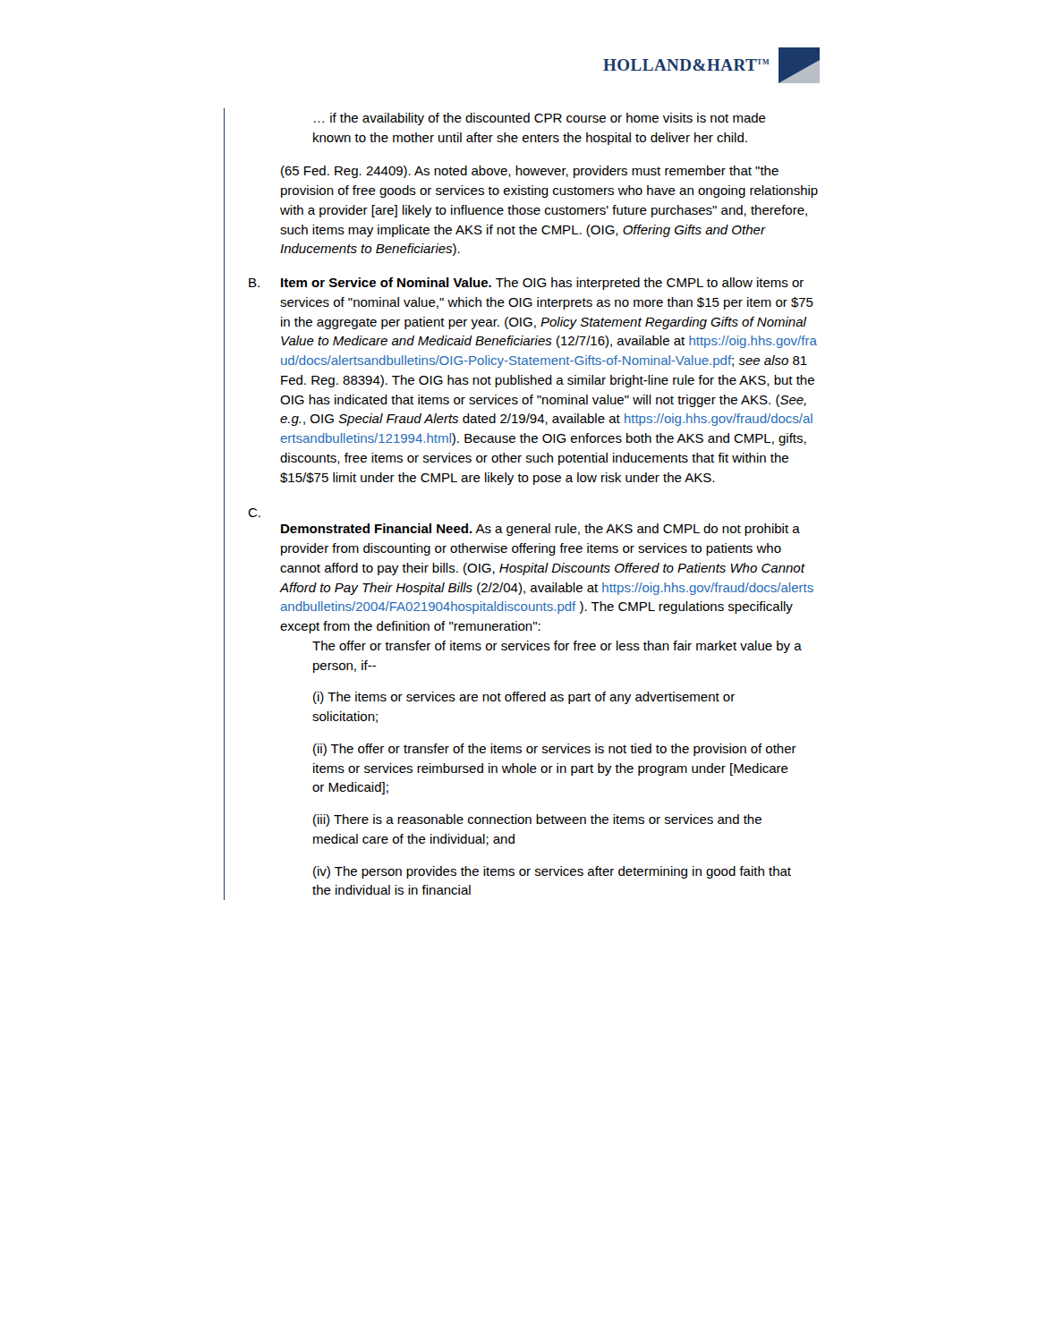HOLLAND&HARTTM TM
… if the availability of the discounted CPR course or home visits is not made known to the mother until after she enters the hospital to deliver her child.
(65 Fed. Reg. 24409). As noted above, however, providers must remember that "the provision of free goods or services to existing customers who have an ongoing relationship with a provider [are] likely to influence those customers' future purchases" and, therefore, such items may implicate the AKS if not the CMPL. (OIG, Offering Gifts and Other Inducements to Beneficiaries).
B. Item or Service of Nominal Value. The OIG has interpreted the CMPL to allow items or services of "nominal value," which the OIG interprets as no more than $15 per item or $75 in the aggregate per patient per year. (OIG, Policy Statement Regarding Gifts of Nominal Value to Medicare and Medicaid Beneficiaries (12/7/16), available at https://oig.hhs.gov/fraud/docs/alertsandbulletins/OIG-Policy-Statement-Gifts-of-Nominal-Value.pdf; see also 81 Fed. Reg. 88394). The OIG has not published a similar bright-line rule for the AKS, but the OIG has indicated that items or services of "nominal value" will not trigger the AKS. (See, e.g., OIG Special Fraud Alerts dated 2/19/94, available at https://oig.hhs.gov/fraud/docs/alertsandbulletins/121994.html). Because the OIG enforces both the AKS and CMPL, gifts, discounts, free items or services or other such potential inducements that fit within the $15/$75 limit under the CMPL are likely to pose a low risk under the AKS.
C. Demonstrated Financial Need. As a general rule, the AKS and CMPL do not prohibit a provider from discounting or otherwise offering free items or services to patients who cannot afford to pay their bills. (OIG, Hospital Discounts Offered to Patients Who Cannot Afford to Pay Their Hospital Bills (2/2/04), available at https://oig.hhs.gov/fraud/docs/alertsandbulletins/2004/FA021904hospitaldiscounts.pdf ). The CMPL regulations specifically except from the definition of "remuneration":
The offer or transfer of items or services for free or less than fair market value by a person, if--
(i) The items or services are not offered as part of any advertisement or solicitation;
(ii) The offer or transfer of the items or services is not tied to the provision of other items or services reimbursed in whole or in part by the program under [Medicare or Medicaid];
(iii) There is a reasonable connection between the items or services and the medical care of the individual; and
(iv) The person provides the items or services after determining in good faith that the individual is in financial